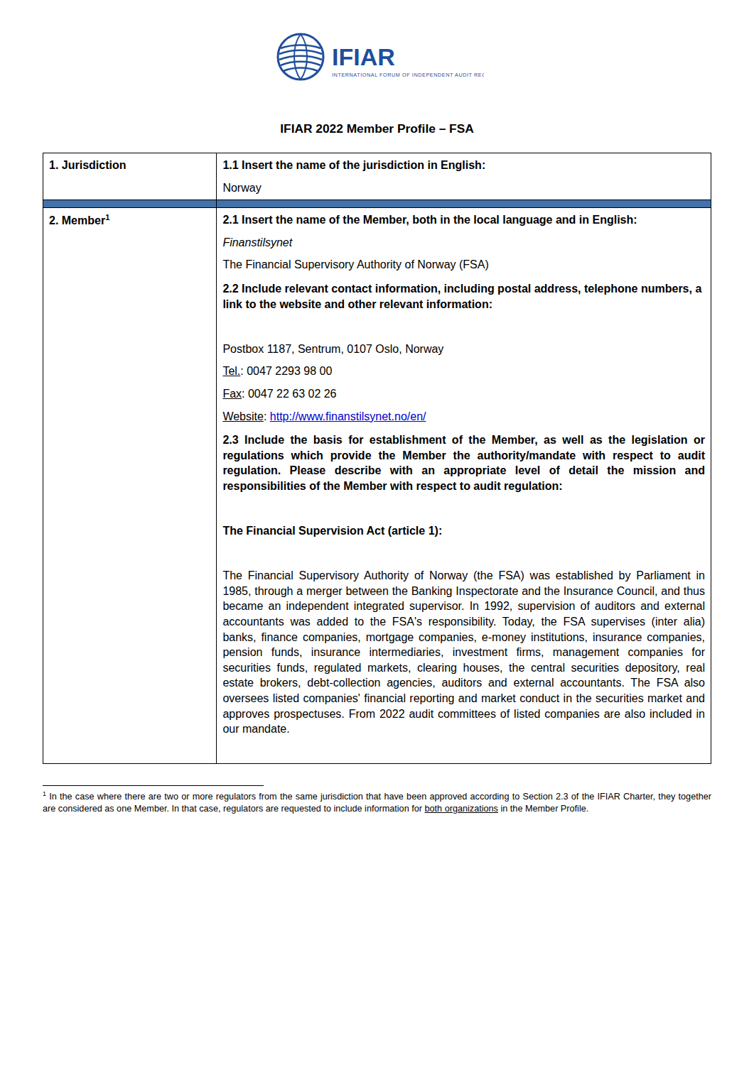IFIAR INTERNATIONAL FORUM OF INDEPENDENT AUDIT REGULATORS
IFIAR 2022 Member Profile – FSA
| 1. Jurisdiction | 1.1 Insert the name of the jurisdiction in English: Norway |
| 2. Member 1 | 2.1 Insert the name of the Member, both in the local language and in English: Finanstilsynet The Financial Supervisory Authority of Norway (FSA) |
| | 2.2 Include relevant contact information, including postal address, telephone numbers, a link to the website and other relevant information: Postbox 1187, Sentrum, 0107 Oslo, Norway Tel. : 0047 2293 98 00 Fax : 0047 22 63 02 26 Website : http://www.finanstilsynet.no/en/ |
| | 2.3 Include the basis for establishment of the Member, as well as the legislation or regulations which provide the Member the authority/mandate with respect to audit regulation. Please describe with an appropriate level of detail the mission and responsibilities of the Member with respect to audit regulation: The Financial Supervision Act (article 1): The Financial Supervisory Authority of Norway (the FSA) was established by Parliament in 1985, through a merger between the Banking Inspectorate and the Insurance Council, and thus became an independent integrated supervisor. In 1992, supervision of auditors and external accountants was added to the FSA's responsibility. Today, the FSA supervises (inter alia) banks, finance companies, mortgage companies, e-money institutions, insurance companies, pension funds, insurance intermediaries, investment firms, management companies for securities funds, regulated markets, clearing houses, the central securities depository, real estate brokers, debt-collection agencies, auditors and external accountants. The FSA also oversees listed companies' financial reporting and market conduct in the securities market and approves prospectuses. From 2022 audit committees of listed companies are also included in our mandate. |
1 In the case where there are two or more regulators from the same jurisdiction that have been approved according to Section 2.3 of the IFIAR Charter, they together are considered as one Member. In that case, regulators are requested to include information for both organizations in the Member Profile.